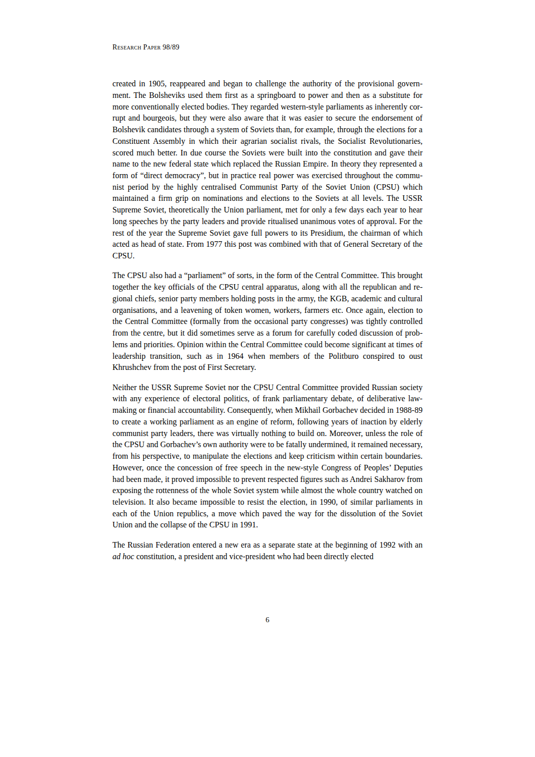Research Paper 98/89
created in 1905, reappeared and began to challenge the authority of the provisional government. The Bolsheviks used them first as a springboard to power and then as a substitute for more conventionally elected bodies. They regarded western-style parliaments as inherently corrupt and bourgeois, but they were also aware that it was easier to secure the endorsement of Bolshevik candidates through a system of Soviets than, for example, through the elections for a Constituent Assembly in which their agrarian socialist rivals, the Socialist Revolutionaries, scored much better. In due course the Soviets were built into the constitution and gave their name to the new federal state which replaced the Russian Empire. In theory they represented a form of “direct democracy”, but in practice real power was exercised throughout the communist period by the highly centralised Communist Party of the Soviet Union (CPSU) which maintained a firm grip on nominations and elections to the Soviets at all levels. The USSR Supreme Soviet, theoretically the Union parliament, met for only a few days each year to hear long speeches by the party leaders and provide ritualised unanimous votes of approval. For the rest of the year the Supreme Soviet gave full powers to its Presidium, the chairman of which acted as head of state. From 1977 this post was combined with that of General Secretary of the CPSU.
The CPSU also had a “parliament” of sorts, in the form of the Central Committee. This brought together the key officials of the CPSU central apparatus, along with all the republican and regional chiefs, senior party members holding posts in the army, the KGB, academic and cultural organisations, and a leavening of token women, workers, farmers etc. Once again, election to the Central Committee (formally from the occasional party congresses) was tightly controlled from the centre, but it did sometimes serve as a forum for carefully coded discussion of problems and priorities. Opinion within the Central Committee could become significant at times of leadership transition, such as in 1964 when members of the Politburo conspired to oust Khrushchev from the post of First Secretary.
Neither the USSR Supreme Soviet nor the CPSU Central Committee provided Russian society with any experience of electoral politics, of frank parliamentary debate, of deliberative law-making or financial accountability. Consequently, when Mikhail Gorbachev decided in 1988-89 to create a working parliament as an engine of reform, following years of inaction by elderly communist party leaders, there was virtually nothing to build on. Moreover, unless the role of the CPSU and Gorbachev’s own authority were to be fatally undermined, it remained necessary, from his perspective, to manipulate the elections and keep criticism within certain boundaries. However, once the concession of free speech in the new-style Congress of Peoples’ Deputies had been made, it proved impossible to prevent respected figures such as Andrei Sakharov from exposing the rottenness of the whole Soviet system while almost the whole country watched on television. It also became impossible to resist the election, in 1990, of similar parliaments in each of the Union republics, a move which paved the way for the dissolution of the Soviet Union and the collapse of the CPSU in 1991.
The Russian Federation entered a new era as a separate state at the beginning of 1992 with an ad hoc constitution, a president and vice-president who had been directly elected
6